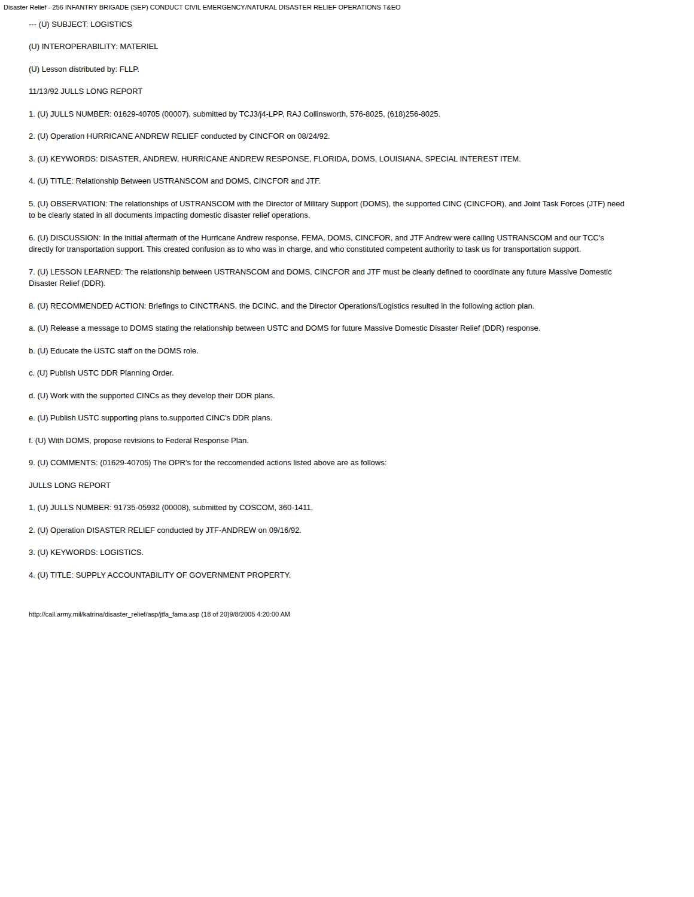Disaster Relief - 256 INFANTRY BRIGADE (SEP) CONDUCT CIVIL EMERGENCY/NATURAL DISASTER RELIEF OPERATIONS T&EO
--- (U) SUBJECT: LOGISTICS
(U) INTEROPERABILITY: MATERIEL
(U) Lesson distributed by: FLLP.
11/13/92 JULLS LONG REPORT
1. (U) JULLS NUMBER: 01629-40705 (00007), submitted by TCJ3/j4-LPP, RAJ Collinsworth, 576-8025, (618)256-8025.
2. (U) Operation HURRICANE ANDREW RELIEF conducted by CINCFOR on 08/24/92.
3. (U) KEYWORDS: DISASTER, ANDREW, HURRICANE ANDREW RESPONSE, FLORIDA, DOMS, LOUISIANA, SPECIAL INTEREST ITEM.
4. (U) TITLE: Relationship Between USTRANSCOM and DOMS, CINCFOR and JTF.
5. (U) OBSERVATION: The relationships of USTRANSCOM with the Director of Military Support (DOMS), the supported CINC (CINCFOR), and Joint Task Forces (JTF) need to be clearly stated in all documents impacting domestic disaster relief operations.
6. (U) DISCUSSION: In the initial aftermath of the Hurricane Andrew response, FEMA, DOMS, CINCFOR, and JTF Andrew were calling USTRANSCOM and our TCC's directly for transportation support. This created confusion as to who was in charge, and who constituted competent authority to task us for transportation support.
7. (U) LESSON LEARNED: The relationship between USTRANSCOM and DOMS, CINCFOR and JTF must be clearly defined to coordinate any future Massive Domestic Disaster Relief (DDR).
8. (U) RECOMMENDED ACTION: Briefings to CINCTRANS, the DCINC, and the Director Operations/Logistics resulted in the following action plan.
a. (U) Release a message to DOMS stating the relationship between USTC and DOMS for future Massive Domestic Disaster Relief (DDR) response.
b. (U) Educate the USTC staff on the DOMS role.
c. (U) Publish USTC DDR Planning Order.
d. (U) Work with the supported CINCs as they develop their DDR plans.
e. (U) Publish USTC supporting plans to.supported CINC's DDR plans.
f. (U) With DOMS, propose revisions to Federal Response Plan.
9. (U) COMMENTS: (01629-40705) The OPR's for the reccomended actions listed above are as follows:
JULLS LONG REPORT
1. (U) JULLS NUMBER: 91735-05932 (00008), submitted by COSCOM, 360-1411.
2. (U) Operation DISASTER RELIEF conducted by JTF-ANDREW on 09/16/92.
3. (U) KEYWORDS: LOGISTICS.
4. (U) TITLE: SUPPLY ACCOUNTABILITY OF GOVERNMENT PROPERTY.
http://call.army.mil/katrina/disaster_relief/asp/jtfa_fama.asp (18 of 20)9/8/2005 4:20:00 AM